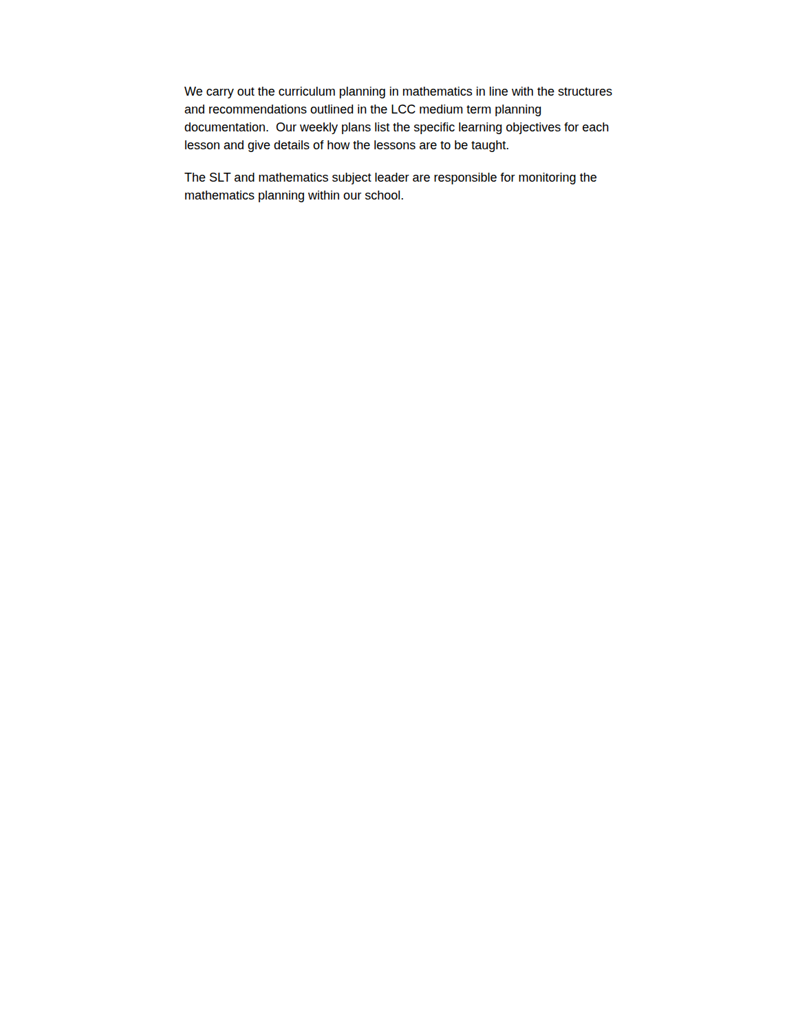We carry out the curriculum planning in mathematics in line with the structures and recommendations outlined in the LCC medium term planning documentation. Our weekly plans list the specific learning objectives for each lesson and give details of how the lessons are to be taught.
The SLT and mathematics subject leader are responsible for monitoring the mathematics planning within our school.